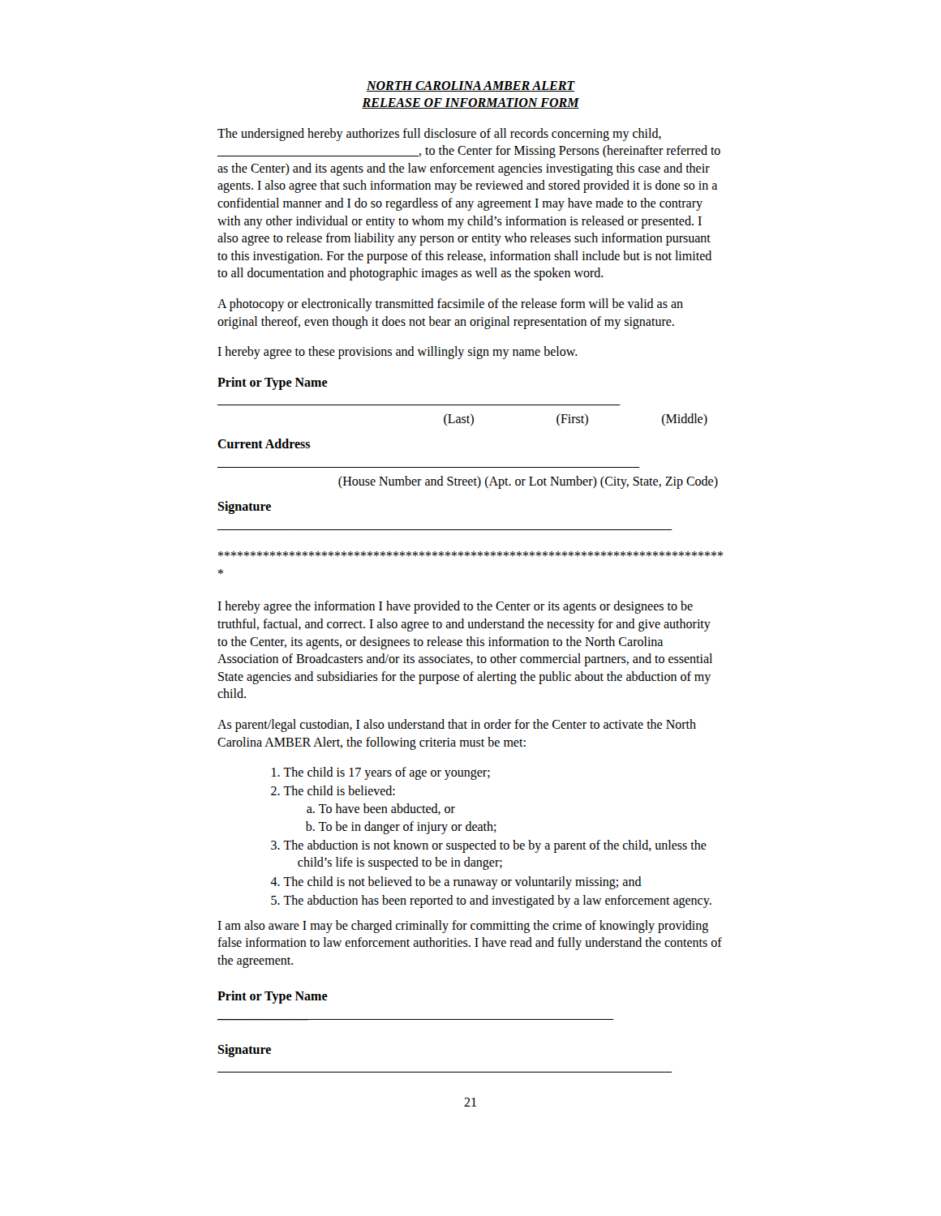NORTH CAROLINA AMBER ALERT RELEASE OF INFORMATION FORM
The undersigned hereby authorizes full disclosure of all records concerning my child, _______________________________, to the Center for Missing Persons (hereinafter referred to as the Center) and its agents and the law enforcement agencies investigating this case and their agents. I also agree that such information may be reviewed and stored provided it is done so in a confidential manner and I do so regardless of any agreement I may have made to the contrary with any other individual or entity to whom my child’s information is released or presented. I also agree to release from liability any person or entity who releases such information pursuant to this investigation. For the purpose of this release, information shall include but is not limited to all documentation and photographic images as well as the spoken word.
A photocopy or electronically transmitted facsimile of the release form will be valid as an original thereof, even though it does not bear an original representation of my signature.
I hereby agree to these provisions and willingly sign my name below.
Print or Type Name ______________________________________________________________
(Last)(First)(Middle)
Current Address _________________________________________________________________
(House Number and Street) (Apt. or Lot Number) (City, State, Zip Code)
Signature ______________________________________________________________________
*******************************************************************************
I hereby agree the information I have provided to the Center or its agents or designees to be truthful, factual, and correct. I also agree to and understand the necessity for and give authority to the Center, its agents, or designees to release this information to the North Carolina Association of Broadcasters and/or its associates, to other commercial partners, and to essential State agencies and subsidiaries for the purpose of alerting the public about the abduction of my child.
As parent/legal custodian, I also understand that in order for the Center to activate the North Carolina AMBER Alert, the following criteria must be met:
The child is 17 years of age or younger;
The child is believed:
To have been abducted, or
To be in danger of injury or death;
The abduction is not known or suspected to be by a parent of the child, unless the child’s life is suspected to be in danger;
The child is not believed to be a runaway or voluntarily missing; and
The abduction has been reported to and investigated by a law enforcement agency.
I am also aware I may be charged criminally for committing the crime of knowingly providing false information to law enforcement authorities. I have read and fully understand the contents of the agreement.
Print or Type Name _____________________________________________________________
Signature ______________________________________________________________________
21